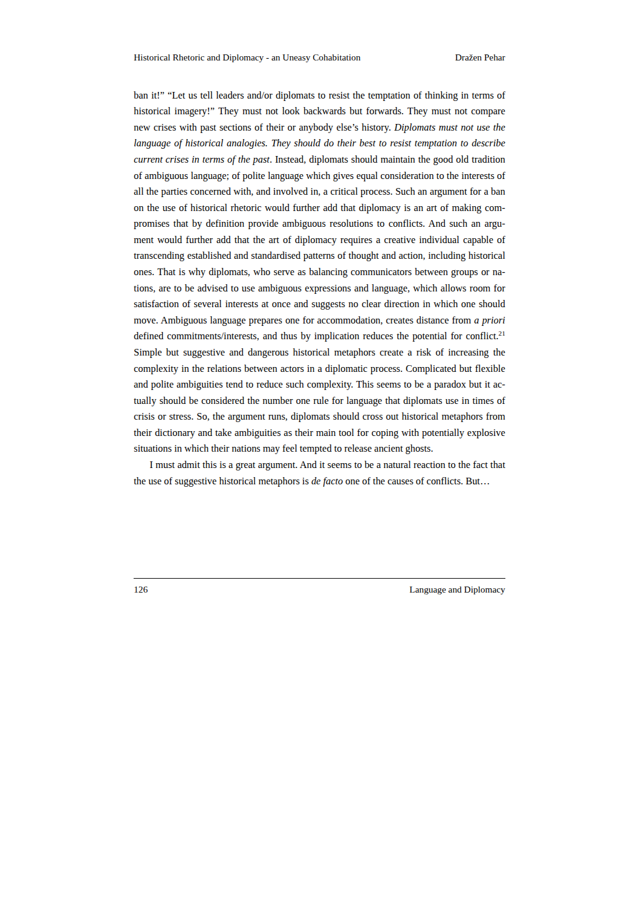Historical Rhetoric and Diplomacy - an Uneasy Cohabitation Dražen Pehar
ban it!” “Let us tell leaders and/or diplomats to resist the temptation of thinking in terms of historical imagery!” They must not look backwards but forwards. They must not compare new crises with past sections of their or anybody else’s history. Diplomats must not use the language of historical analogies. They should do their best to resist temptation to describe current crises in terms of the past. Instead, diplomats should maintain the good old tradition of ambiguous language; of polite language which gives equal consideration to the interests of all the parties concerned with, and involved in, a critical process. Such an argument for a ban on the use of historical rhetoric would further add that diplomacy is an art of making compromises that by definition provide ambiguous resolutions to conflicts. And such an argument would further add that the art of diplomacy requires a creative individual capable of transcending established and standardised patterns of thought and action, including historical ones. That is why diplomats, who serve as balancing communicators between groups or nations, are to be advised to use ambiguous expressions and language, which allows room for satisfaction of several interests at once and suggests no clear direction in which one should move. Ambiguous language prepares one for accommodation, creates distance from a priori defined commitments/interests, and thus by implication reduces the potential for conflict.21 Simple but suggestive and dangerous historical metaphors create a risk of increasing the complexity in the relations between actors in a diplomatic process. Complicated but flexible and polite ambiguities tend to reduce such complexity. This seems to be a paradox but it actually should be considered the number one rule for language that diplomats use in times of crisis or stress. So, the argument runs, diplomats should cross out historical metaphors from their dictionary and take ambiguities as their main tool for coping with potentially explosive situations in which their nations may feel tempted to release ancient ghosts.
I must admit this is a great argument. And it seems to be a natural reaction to the fact that the use of suggestive historical metaphors is de facto one of the causes of conflicts. But…
126 Language and Diplomacy